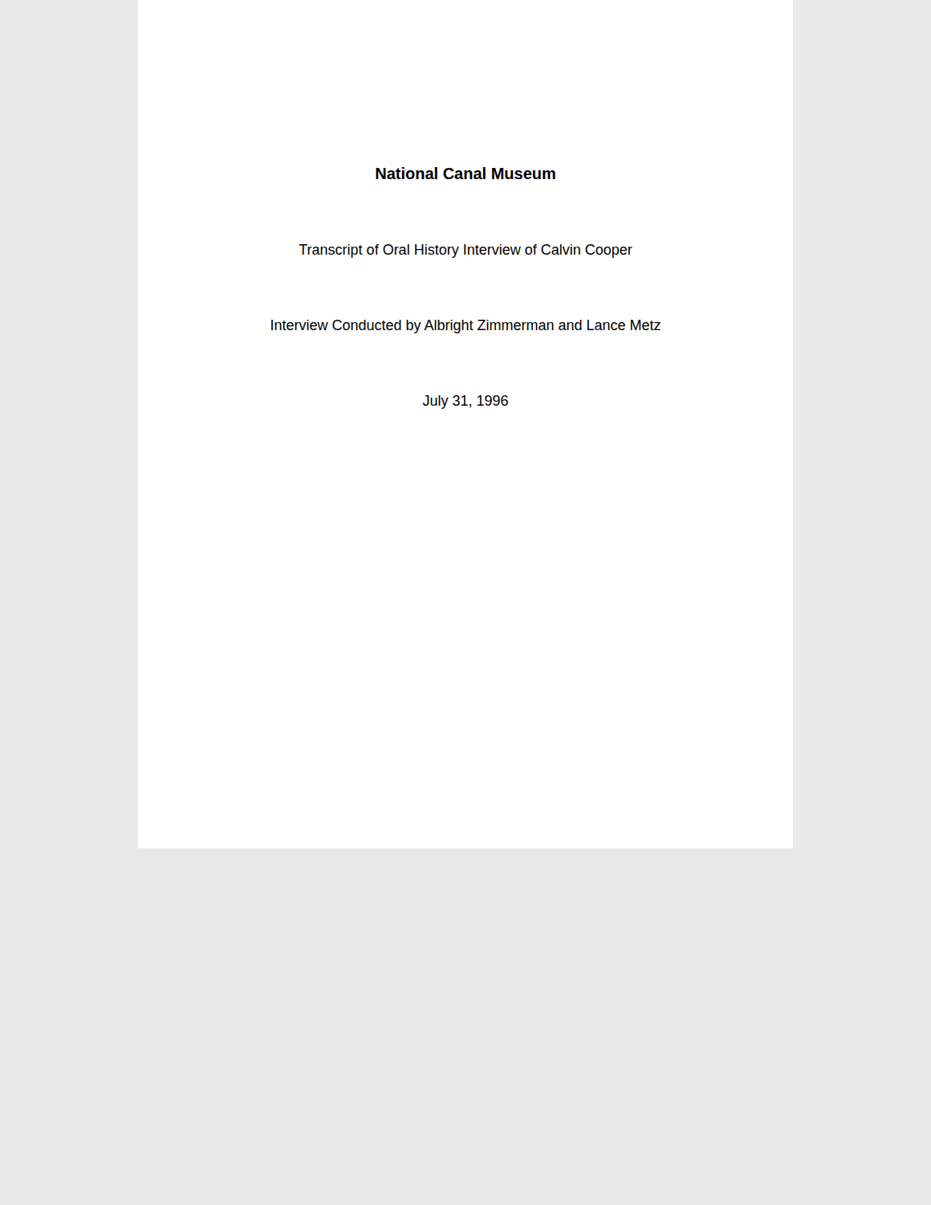National Canal Museum
Transcript of Oral History Interview of Calvin Cooper
Interview Conducted by Albright Zimmerman and Lance Metz
July 31, 1996